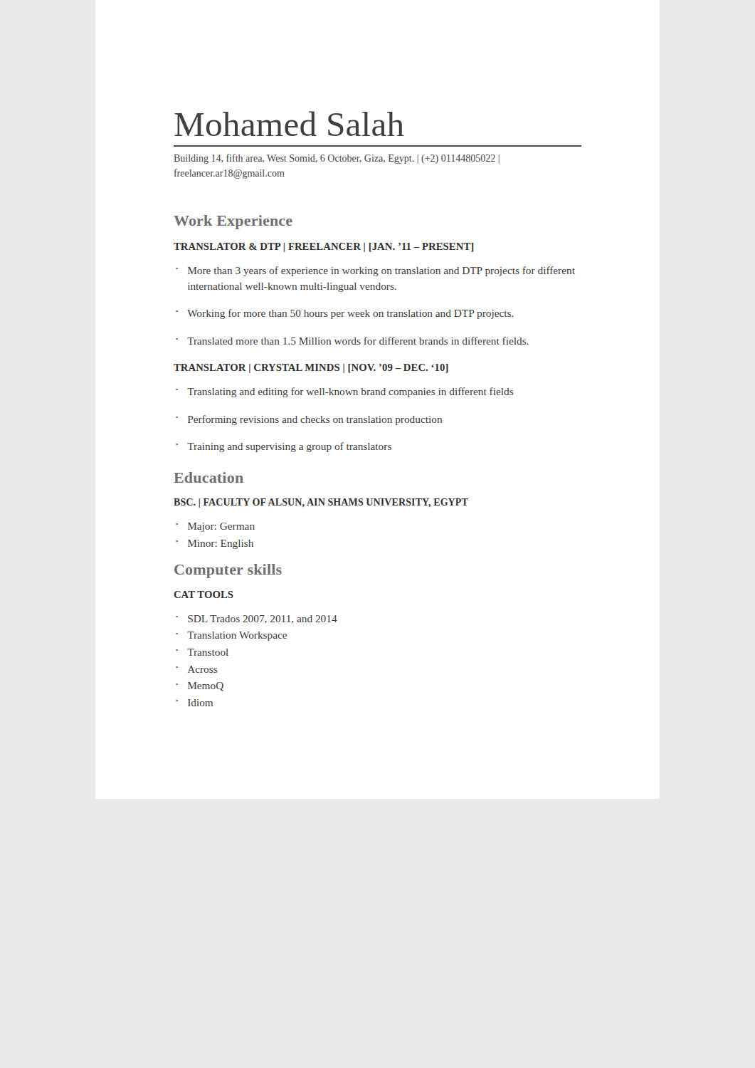Mohamed Salah
Building 14, fifth area, West Somid, 6 October, Giza, Egypt. | (+2) 01144805022 | freelancer.ar18@gmail.com
Work Experience
TRANSLATOR & DTP | FREELANCER | [JAN. ’11 – PRESENT]
More than 3 years of experience in working on translation and DTP projects for different international well-known multi-lingual vendors.
Working for more than 50 hours per week on translation and DTP projects.
Translated more than 1.5 Million words for different brands in different fields.
TRANSLATOR | CRYSTAL MINDS | [NOV. ’09 – DEC. ‘10]
Translating and editing for well-known brand companies in different fields
Performing revisions and checks on translation production
Training and supervising a group of translators
Education
BSC. | FACULTY OF ALSUN, AIN SHAMS UNIVERSITY, EGYPT
Major: German
Minor: English
Computer skills
CAT TOOLS
SDL Trados 2007, 2011, and 2014
Translation Workspace
Transtool
Across
MemoQ
Idiom